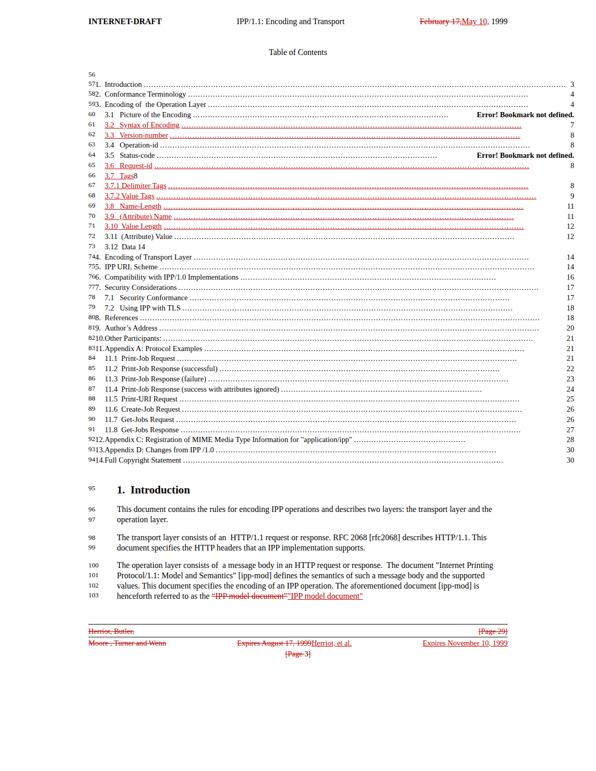INTERNET-DRAFT
IPP/1.1: Encoding and Transport
February 17,May 10, 1999
Table of Contents
| 56 | | |
| 57 | 1. | Introduction .......................................................................................................................................................................... 3 |
| 58 | 2. | Conformance Terminology ......................................................................................................................................... 4 |
| 59 | 3. | Encoding of the Operation Layer ................................................................................................................................. 4 |
| 60 | | 3.1 Picture of the Encoding ....................................................................................................... Error! Bookmark not defined. |
| 61 | | 3.2 Syntax of Encoding ......................................................................................................................................... 7 |
| 62 | | 3.3 Version-number ............................................................................................................................................. 8 |
| 63 | | 3.4 Operation-id ..................................................................................................................................................... 8 |
| 64 | | 3.5 Status-code ................................................................................................................. Error! Bookmark not defined. |
| 65 | | 3.6 Request-id ....................................................................................................................................................... 8 |
| 66 | | 3.7 Tags 8 |
| 67 | | 3.7.1 Delimiter Tags ................................................................................................................................................. 8 |
| 68 | | 3.7.2 Value Tags ......................................................................................................................................................... 9 |
| 69 | | 3.8 Name-Length ................................................................................................................................................. 11 |
| 70 | | 3.9 (Attribute) Name ......................................................................................................................................... 11 |
| 71 | | 3.10 Value Length ................................................................................................................................................. 12 |
| 72 | | 3.11 (Attribute) Value ......................................................................................................................................... 12 |
| 73 | | 3.12 Data 14 |
| 74 | 4. | Encoding of Transport Layer ....................................................................................................................................... 14 |
| 75 | 5. | IPP URL Scheme ....................................................................................................................................................... 14 |
| 76 | 6. | Compatibility with IPP/1.0 Implementations ....................................................................................................... 16 |
| 77 | 7. | Security Considerations ................................................................................................................................................. 17 |
| 78 | | 7.1 Security Conformance ................................................................................................................................. 17 |
| 79 | | 7.2 Using IPP with TLS ..................................................................................................................................... 18 |
| 80 | 8. | References ................................................................................................................................................................. 18 |
| 81 | 9. | Author’s Address ......................................................................................................................................................... 20 |
| 82 | 10. | Other Participants: ..................................................................................................................................................... 21 |
| 83 | 11. | Appendix A: Protocol Examples ................................................................................................................................. 21 |
| 84 | | 11.1 Print-Job Request ......................................................................................................................................... 21 |
| 85 | | 11.2 Print-Job Response (successful) ................................................................................................................. 22 |
| 86 | | 11.3 Print-Job Response (failure) ......................................................................................................................... 23 |
| 87 | | 11.4 Print-Job Response (success with attributes ignored) ................................................................................. 24 |
| 88 | | 11.5 Print-URI Request ......................................................................................................................................... 25 |
| 89 | | 11.6 Create-Job Request ......................................................................................................................................... 26 |
| 90 | | 11.7 Get-Jobs Request ......................................................................................................................................... 26 |
| 91 | | 11.8 Get-Jobs Response ......................................................................................................................................... 27 |
| 92 | 12. | Appendix C: Registration of MIME Media Type Information for "application/ipp" ............................................. 28 |
| 93 | 13. | Appendix D: Changes from IPP /1.0 ................................................................................................................. 30 |
| 94 | 14. | Full Copyright Statement ................................................................................................................................. 30 |
95
1. Introduction
96
97
This document contains the rules for encoding IPP operations and describes two layers: the transport layer and the operation layer.
98
99
The transport layer consists of an HTTP/1.1 request or response. RFC 2068 [rfc2068] describes HTTP/1.1. This document specifies the HTTP headers that an IPP implementation supports.
100
101
102
103
The operation layer consists of a message body in an HTTP request or response. The document "Internet Printing Protocol/1.1: Model and Semantics" [ipp-mod] defines the semantics of such a message body and the supported values. This document specifies the encoding of an IPP operation. The aforementioned document [ipp-mod] is henceforth referred to as the “IPP model document”"IPP model document"
Herriot, Butler,
[Page 29]
Moore , Turner and Wenn
Expires August 17, 1999Herriot, et al.
Expires November 10, 1999
[Page 3]